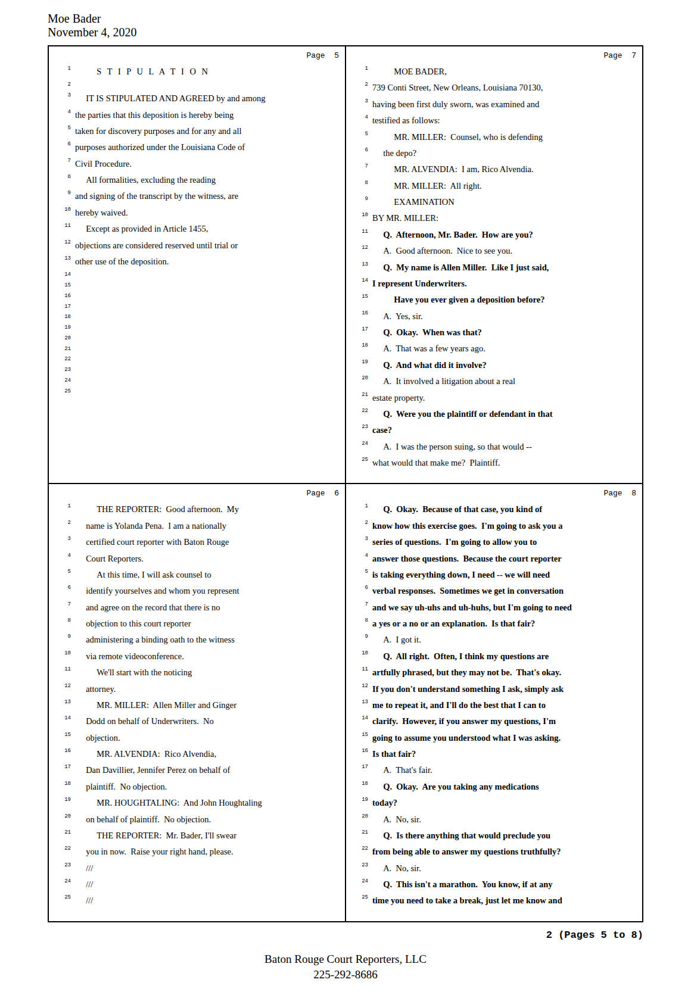Moe Bader
November 4, 2020
Page 5
| 1 | S T I P U L A T I O N |
| 2 | |
| 3 | IT IS STIPULATED AND AGREED by and among |
| 4 | the parties that this deposition is hereby being |
| 5 | taken for discovery purposes and for any and all |
| 6 | purposes authorized under the Louisiana Code of |
| 7 | Civil Procedure. |
| 8 | All formalities, excluding the reading |
| 9 | and signing of the transcript by the witness, are |
| 10 | hereby waived. |
| 11 | Except as provided in Article 1455, |
| 12 | objections are considered reserved until trial or |
| 13 | other use of the deposition. |
| 14 | |
| 15 | |
| 16 | |
| 17 | |
| 18 | |
| 19 | |
| 20 | |
| 21 | |
| 22 | |
| 23 | |
| 24 | |
| 25 | |
Page 7
| 1 | MOE BADER, |
| 2 | 739 Conti Street, New Orleans, Louisiana 70130, |
| 3 | having been first duly sworn, was examined and |
| 4 | testified as follows: |
| 5 | MR. MILLER: Counsel, who is defending |
| 6 | the depo? |
| 7 | MR. ALVENDIA: I am, Rico Alvendia. |
| 8 | MR. MILLER: All right. |
| 9 | EXAMINATION |
| 10 | BY MR. MILLER: |
| 11 | Q. Afternoon, Mr. Bader. How are you? |
| 12 | A. Good afternoon. Nice to see you. |
| 13 | Q. My name is Allen Miller. Like I just said, |
| 14 | I represent Underwriters. |
| 15 | Have you ever given a deposition before? |
| 16 | A. Yes, sir. |
| 17 | Q. Okay. When was that? |
| 18 | A. That was a few years ago. |
| 19 | Q. And what did it involve? |
| 20 | A. It involved a litigation about a real |
| 21 | estate property. |
| 22 | Q. Were you the plaintiff or defendant in that |
| 23 | case? |
| 24 | A. I was the person suing, so that would -- |
| 25 | what would that make me? Plaintiff. |
Page 6
| 1 | THE REPORTER: Good afternoon. My |
| 2 | name is Yolanda Pena. I am a nationally |
| 3 | certified court reporter with Baton Rouge |
| 4 | Court Reporters. |
| 5 | At this time, I will ask counsel to |
| 6 | identify yourselves and whom you represent |
| 7 | and agree on the record that there is no |
| 8 | objection to this court reporter |
| 9 | administering a binding oath to the witness |
| 10 | via remote videoconference. |
| 11 | We'll start with the noticing |
| 12 | attorney. |
| 13 | MR. MILLER: Allen Miller and Ginger |
| 14 | Dodd on behalf of Underwriters. No |
| 15 | objection. |
| 16 | MR. ALVENDIA: Rico Alvendia, |
| 17 | Dan Davillier, Jennifer Perez on behalf of |
| 18 | plaintiff. No objection. |
| 19 | MR. HOUGHTALING: And John Houghtaling |
| 20 | on behalf of plaintiff. No objection. |
| 21 | THE REPORTER: Mr. Bader, I'll swear |
| 22 | you in now. Raise your right hand, please. |
| 23 | /// |
| 24 | /// |
| 25 | /// |
Page 8
| 1 | Q. Okay. Because of that case, you kind of |
| 2 | know how this exercise goes. I'm going to ask you a |
| 3 | series of questions. I'm going to allow you to |
| 4 | answer those questions. Because the court reporter |
| 5 | is taking everything down, I need -- we will need |
| 6 | verbal responses. Sometimes we get in conversation |
| 7 | and we say uh-uhs and uh-huhs, but I'm going to need |
| 8 | a yes or a no or an explanation. Is that fair? |
| 9 | A. I got it. |
| 10 | Q. All right. Often, I think my questions are |
| 11 | artfully phrased, but they may not be. That's okay. |
| 12 | If you don't understand something I ask, simply ask |
| 13 | me to repeat it, and I'll do the best that I can to |
| 14 | clarify. However, if you answer my questions, I'm |
| 15 | going to assume you understood what I was asking. |
| 16 | Is that fair? |
| 17 | A. That's fair. |
| 18 | Q. Okay. Are you taking any medications |
| 19 | today? |
| 20 | A. No, sir. |
| 21 | Q. Is there anything that would preclude you |
| 22 | from being able to answer my questions truthfully? |
| 23 | A. No, sir. |
| 24 | Q. This isn't a marathon. You know, if at any |
| 25 | time you need to take a break, just let me know and |
2 (Pages 5 to 8)
Baton Rouge Court Reporters, LLC
225-292-8686